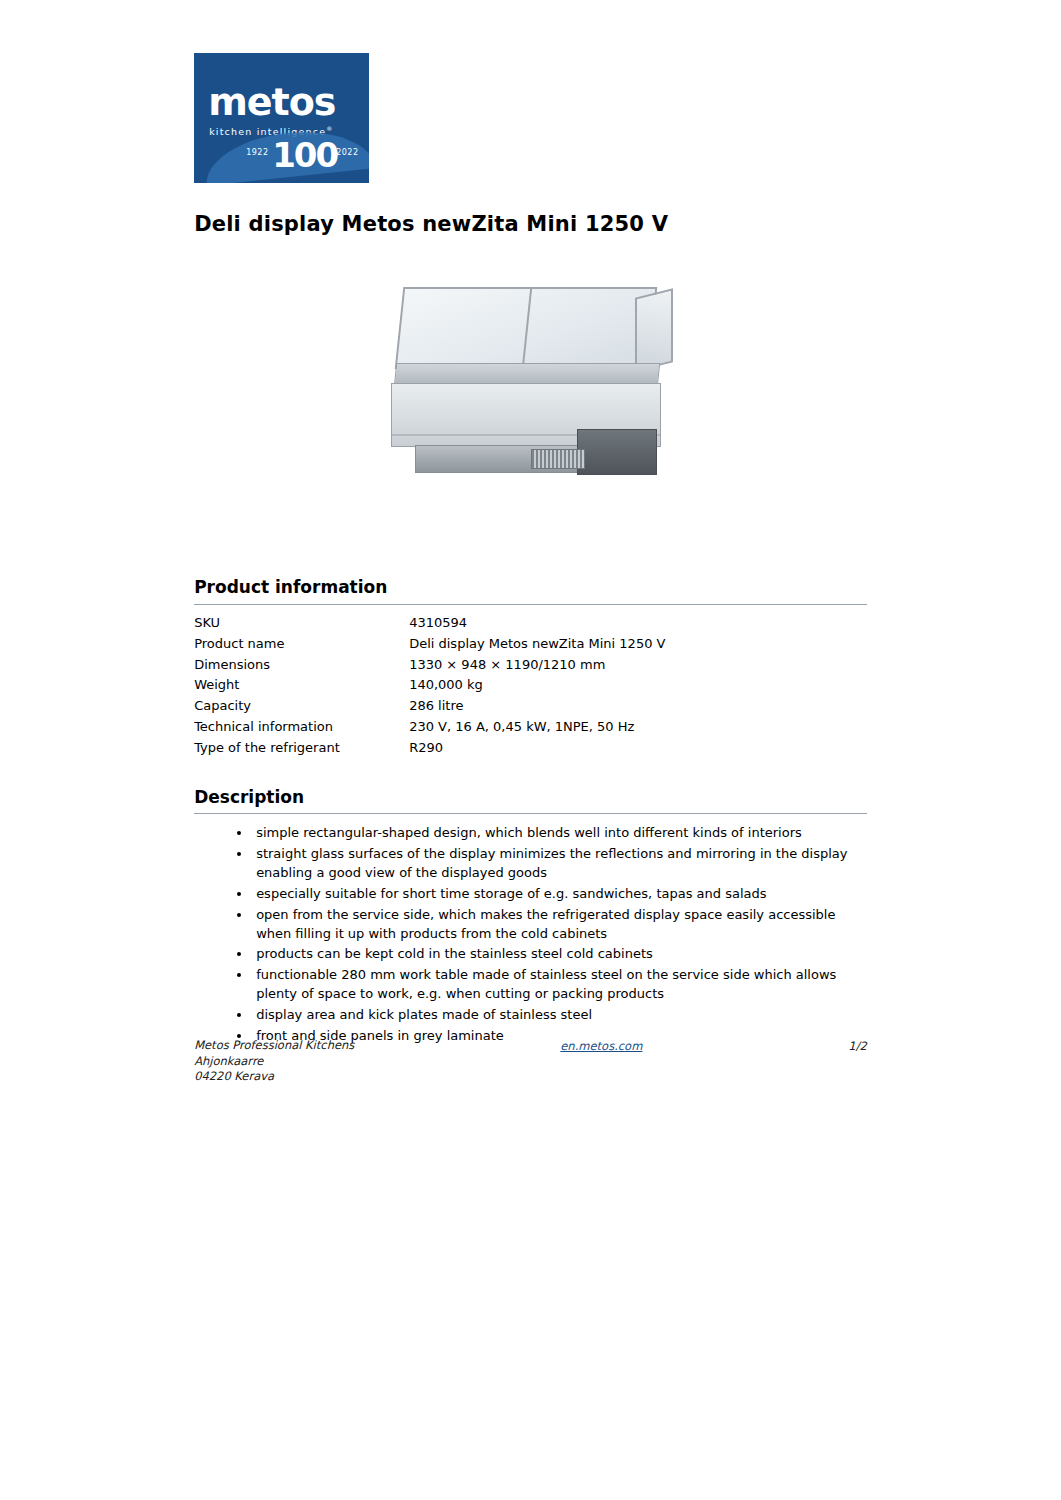metos
kitchen intelligence®
1922
100
2022
Deli display Metos newZita Mini 1250 V
Product information
| SKU | 4310594 |
| Product name | Deli display Metos newZita Mini 1250 V |
| Dimensions | 1330 × 948 × 1190/1210 mm |
| Weight | 140,000 kg |
| Capacity | 286 litre |
| Technical information | 230 V, 16 A, 0,45 kW, 1NPE, 50 Hz |
| Type of the refrigerant | R290 |
Description
simple rectangular-shaped design, which blends well into different kinds of interiors
straight glass surfaces of the display minimizes the reflections and mirroring in the display enabling a good view of the displayed goods
especially suitable for short time storage of e.g. sandwiches, tapas and salads
open from the service side, which makes the refrigerated display space easily accessible when filling it up with products from the cold cabinets
products can be kept cold in the stainless steel cold cabinets
functionable 280 mm work table made of stainless steel on the service side which allows plenty of space to work, e.g. when cutting or packing products
display area and kick plates made of stainless steel
front and side panels in grey laminate
Metos Professional Kitchens
Ahjonkaarre
04220 Kerava
en.metos.com
1/2